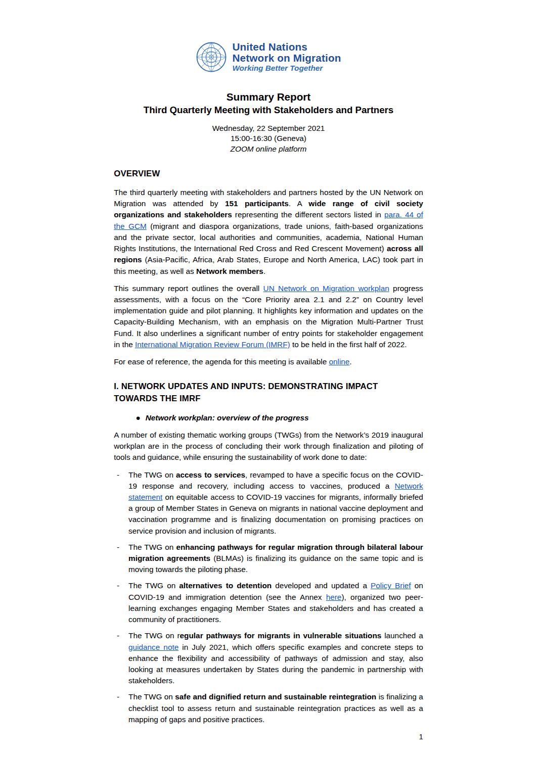United Nations Network on Migration Working Better Together
Summary Report
Third Quarterly Meeting with Stakeholders and Partners
Wednesday, 22 September 2021
15:00-16:30 (Geneva)
ZOOM online platform
OVERVIEW
The third quarterly meeting with stakeholders and partners hosted by the UN Network on Migration was attended by 151 participants. A wide range of civil society organizations and stakeholders representing the different sectors listed in para. 44 of the GCM (migrant and diaspora organizations, trade unions, faith-based organizations and the private sector, local authorities and communities, academia, National Human Rights Institutions, the International Red Cross and Red Crescent Movement) across all regions (Asia-Pacific, Africa, Arab States, Europe and North America, LAC) took part in this meeting, as well as Network members.
This summary report outlines the overall UN Network on Migration workplan progress assessments, with a focus on the “Core Priority area 2.1 and 2.2” on Country level implementation guide and pilot planning. It highlights key information and updates on the Capacity-Building Mechanism, with an emphasis on the Migration Multi-Partner Trust Fund. It also underlines a significant number of entry points for stakeholder engagement in the International Migration Review Forum (IMRF) to be held in the first half of 2022.
For ease of reference, the agenda for this meeting is available online.
I. NETWORK UPDATES AND INPUTS: DEMONSTRATING IMPACT TOWARDS THE IMRF
Network workplan: overview of the progress
A number of existing thematic working groups (TWGs) from the Network’s 2019 inaugural workplan are in the process of concluding their work through finalization and piloting of tools and guidance, while ensuring the sustainability of work done to date:
The TWG on access to services, revamped to have a specific focus on the COVID-19 response and recovery, including access to vaccines, produced a Network statement on equitable access to COVID-19 vaccines for migrants, informally briefed a group of Member States in Geneva on migrants in national vaccine deployment and vaccination programme and is finalizing documentation on promising practices on service provision and inclusion of migrants.
The TWG on enhancing pathways for regular migration through bilateral labour migration agreements (BLMAs) is finalizing its guidance on the same topic and is moving towards the piloting phase.
The TWG on alternatives to detention developed and updated a Policy Brief on COVID-19 and immigration detention (see the Annex here), organized two peer-learning exchanges engaging Member States and stakeholders and has created a community of practitioners.
The TWG on regular pathways for migrants in vulnerable situations launched a guidance note in July 2021, which offers specific examples and concrete steps to enhance the flexibility and accessibility of pathways of admission and stay, also looking at measures undertaken by States during the pandemic in partnership with stakeholders.
The TWG on safe and dignified return and sustainable reintegration is finalizing a checklist tool to assess return and sustainable reintegration practices as well as a mapping of gaps and positive practices.
1